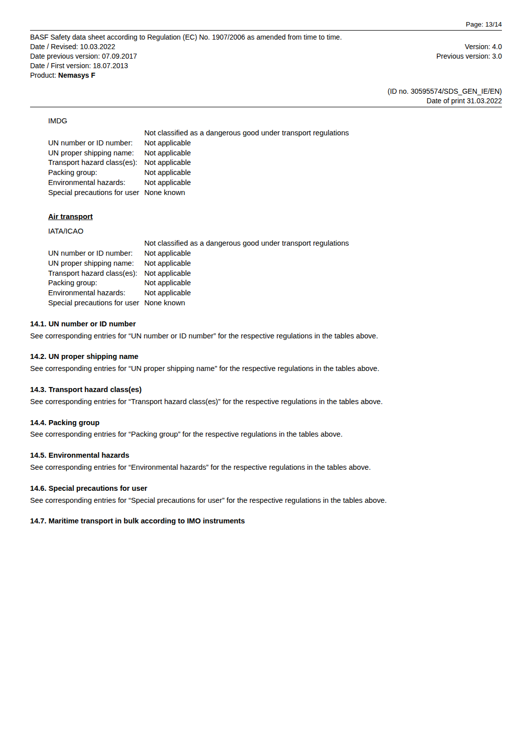Page: 13/14
BASF Safety data sheet according to Regulation (EC) No. 1907/2006 as amended from time to time.
Date / Revised: 10.03.2022 Version: 4.0
Date previous version: 07.09.2017 Previous version: 3.0
Date / First version: 18.07.2013
Product: Nemasys F
(ID no. 30595574/SDS_GEN_IE/EN)
Date of print 31.03.2022
IMDG
| | Not classified as a dangerous good under transport regulations |
| UN number or ID number: | Not applicable |
| UN proper shipping name: | Not applicable |
| Transport hazard class(es): | Not applicable |
| Packing group: | Not applicable |
| Environmental hazards: | Not applicable |
| Special precautions for user | None known |
Air transport
IATA/ICAO
| | Not classified as a dangerous good under transport regulations |
| UN number or ID number: | Not applicable |
| UN proper shipping name: | Not applicable |
| Transport hazard class(es): | Not applicable |
| Packing group: | Not applicable |
| Environmental hazards: | Not applicable |
| Special precautions for user | None known |
14.1. UN number or ID number
See corresponding entries for “UN number or ID number” for the respective regulations in the tables above.
14.2. UN proper shipping name
See corresponding entries for “UN proper shipping name” for the respective regulations in the tables above.
14.3. Transport hazard class(es)
See corresponding entries for “Transport hazard class(es)” for the respective regulations in the tables above.
14.4. Packing group
See corresponding entries for “Packing group” for the respective regulations in the tables above.
14.5. Environmental hazards
See corresponding entries for “Environmental hazards” for the respective regulations in the tables above.
14.6. Special precautions for user
See corresponding entries for “Special precautions for user” for the respective regulations in the tables above.
14.7. Maritime transport in bulk according to IMO instruments